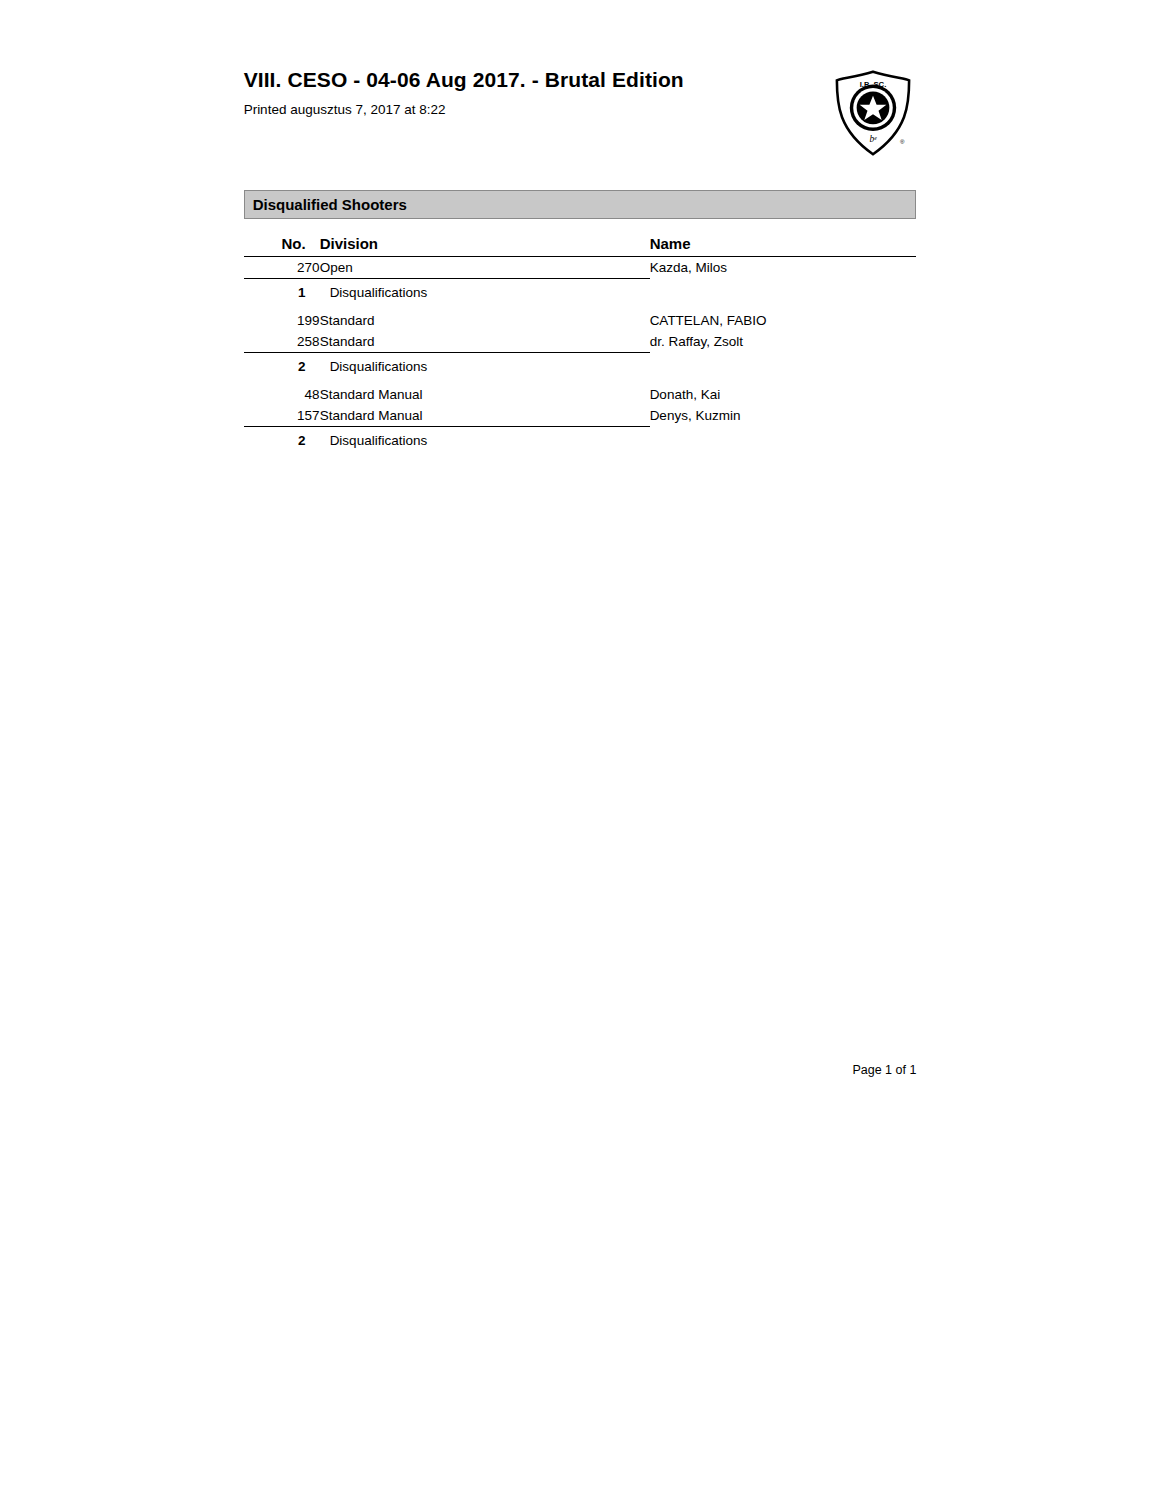VIII. CESO - 04-06 Aug 2017. - Brutal Edition
Printed augusztus 7, 2017 at 8:22
I.P SC. bᵉ ®
Disqualified Shooters
| No. | Division | Name |
| --- | --- | --- |
| 270 | Open | Kazda, Milos |
| 1 | Disqualifications | |
| 199 | Standard | CATTELAN, FABIO |
| 258 | Standard | dr. Raffay, Zsolt |
| 2 | Disqualifications | |
| 48 | Standard Manual | Donath, Kai |
| 157 | Standard Manual | Denys, Kuzmin |
| 2 | Disqualifications | |
Page 1 of 1